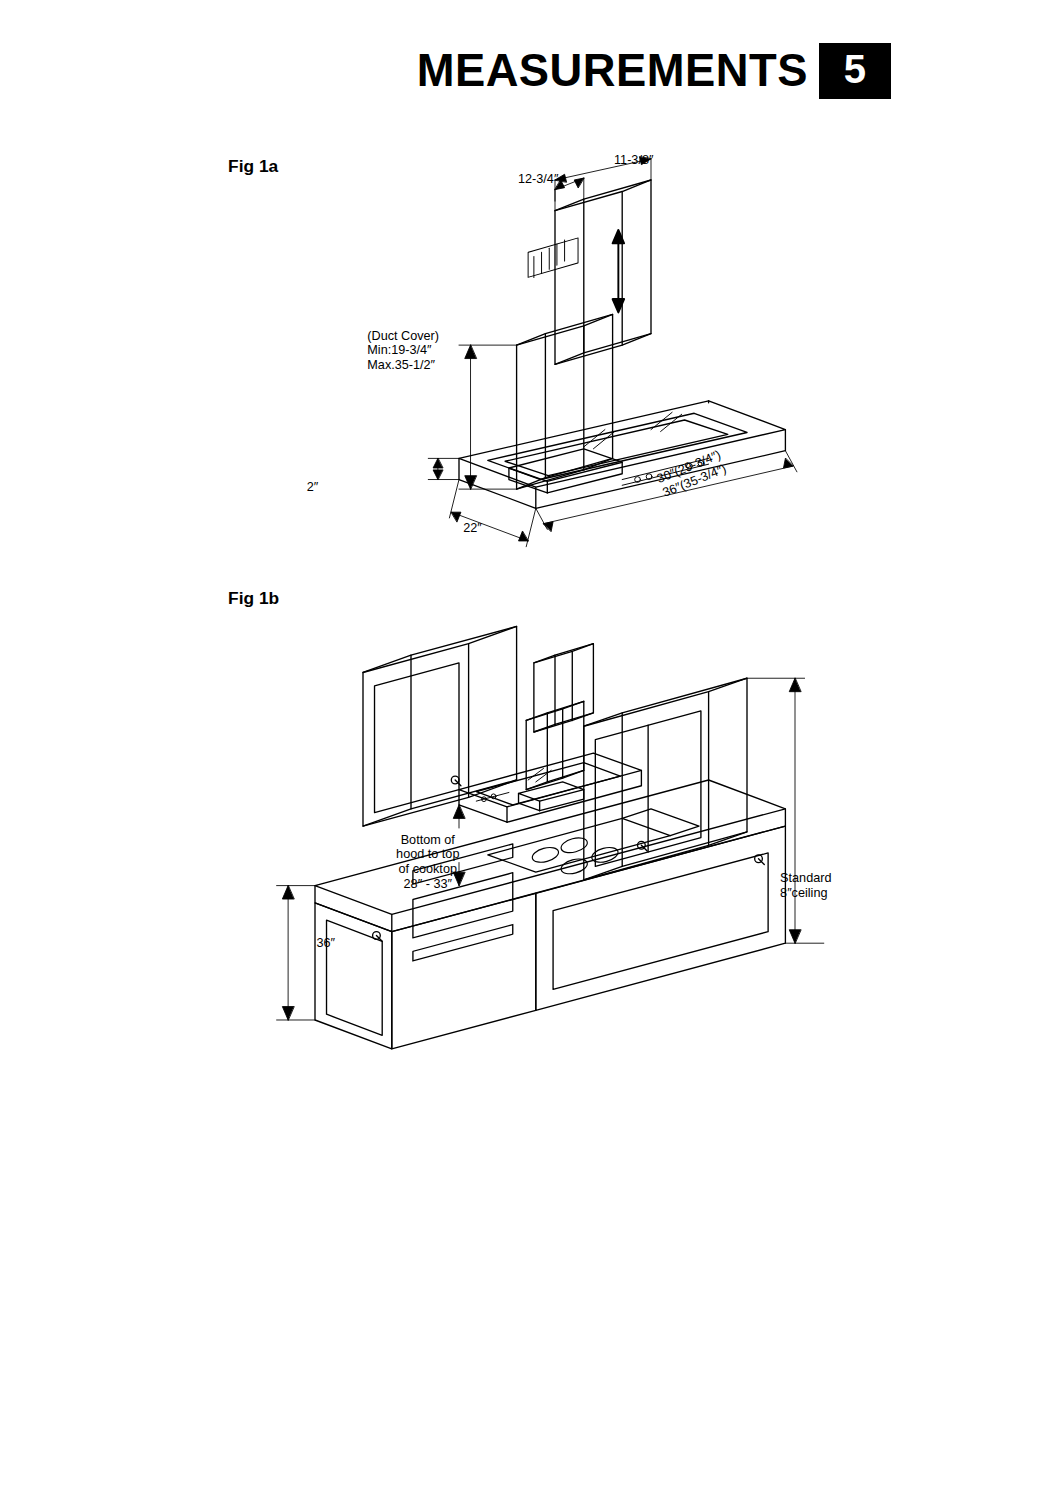MEASUREMENTS
5
Fig 1a
11-3/8″ 12-3/4″
(Duct Cover)
Min:19-3/4″
Max.35-1/2″
2″ 22″
30″(29-3/4″)
36″(35-3/4″)
Fig 1b
Bottom of
hood to top
of cooktop
28″ - 33″
36″
Standard
8″ceiling